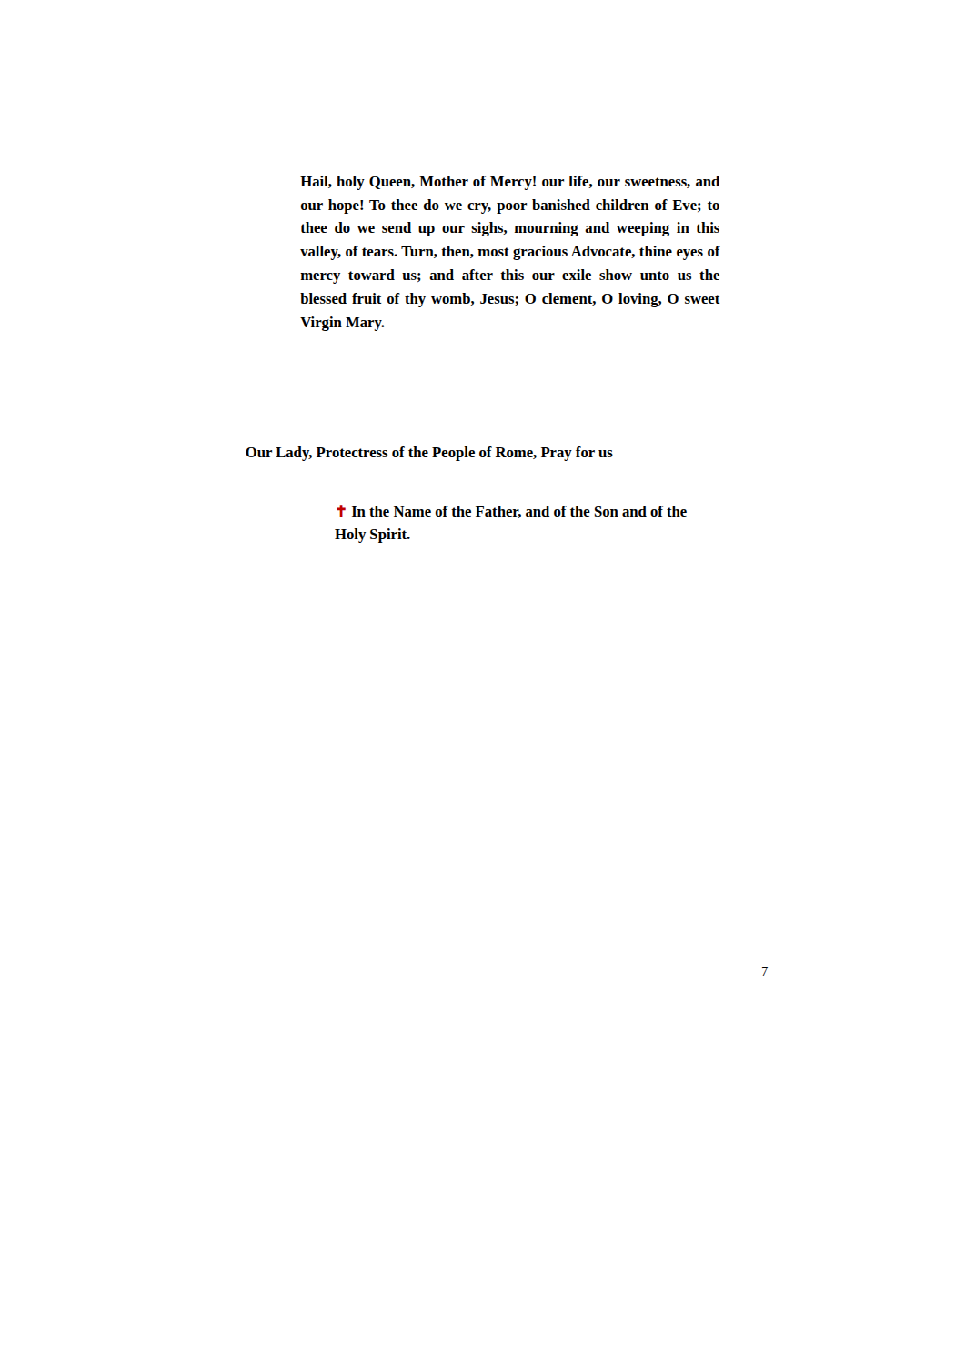Hail, holy Queen, Mother of Mercy! our life, our sweetness, and our hope! To thee do we cry, poor banished children of Eve; to thee do we send up our sighs, mourning and weeping in this valley, of tears. Turn, then, most gracious Advocate, thine eyes of mercy toward us; and after this our exile show unto us the blessed fruit of thy womb, Jesus; O clement, O loving, O sweet Virgin Mary.
Our Lady, Protectress of the People of Rome, Pray for us
✝ In the Name of the Father, and of the Son and of the Holy Spirit.
7